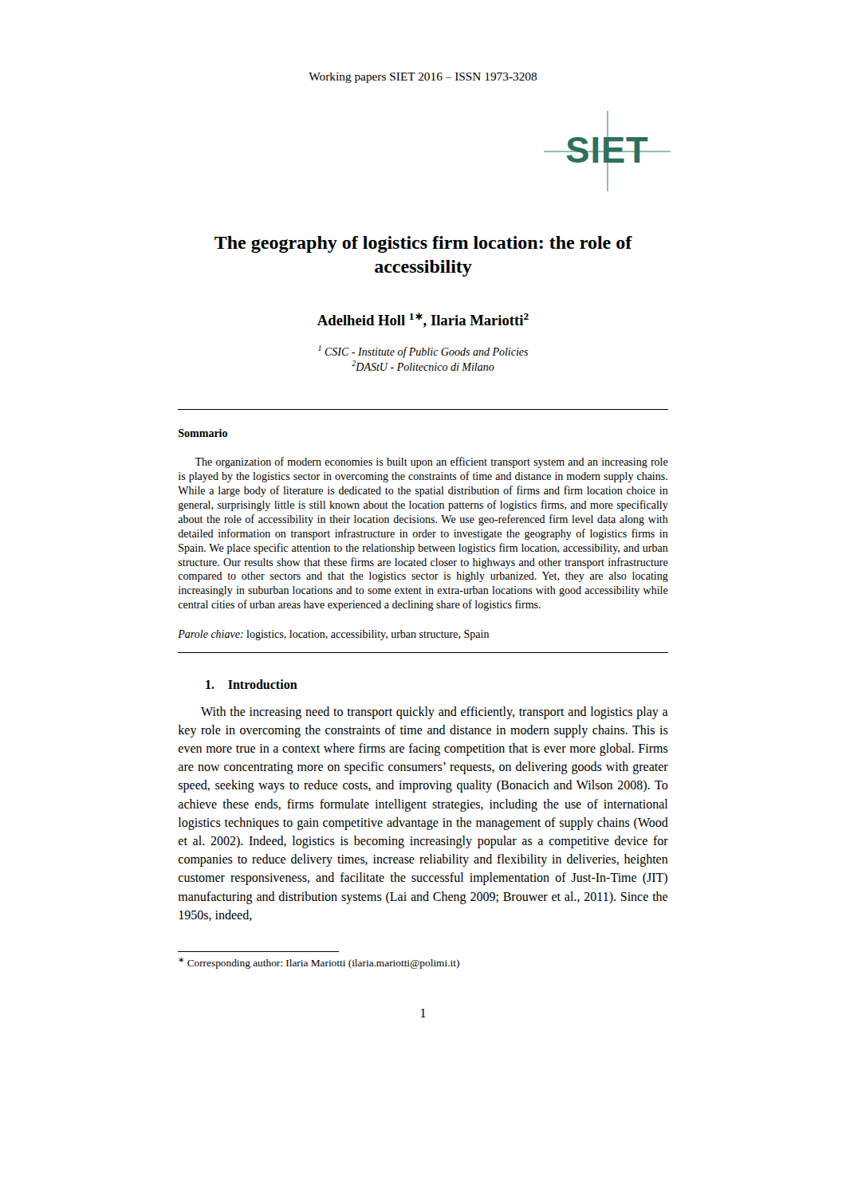Working papers SIET 2016 – ISSN 1973-3208
SIET
The geography of logistics firm location: the role of accessibility
Adelheid Holl 1∗, Ilaria Mariotti2
1 CSIC - Institute of Public Goods and Policies
2DAStU - Politecnico di Milano
Sommario
The organization of modern economies is built upon an efficient transport system and an increasing role is played by the logistics sector in overcoming the constraints of time and distance in modern supply chains. While a large body of literature is dedicated to the spatial distribution of firms and firm location choice in general, surprisingly little is still known about the location patterns of logistics firms, and more specifically about the role of accessibility in their location decisions. We use geo-referenced firm level data along with detailed information on transport infrastructure in order to investigate the geography of logistics firms in Spain. We place specific attention to the relationship between logistics firm location, accessibility, and urban structure. Our results show that these firms are located closer to highways and other transport infrastructure compared to other sectors and that the logistics sector is highly urbanized. Yet, they are also locating increasingly in suburban locations and to some extent in extra-urban locations with good accessibility while central cities of urban areas have experienced a declining share of logistics firms.
Parole chiave: logistics, location, accessibility, urban structure, Spain
1. Introduction
With the increasing need to transport quickly and efficiently, transport and logistics play a key role in overcoming the constraints of time and distance in modern supply chains. This is even more true in a context where firms are facing competition that is ever more global. Firms are now concentrating more on specific consumers’ requests, on delivering goods with greater speed, seeking ways to reduce costs, and improving quality (Bonacich and Wilson 2008). To achieve these ends, firms formulate intelligent strategies, including the use of international logistics techniques to gain competitive advantage in the management of supply chains (Wood et al. 2002). Indeed, logistics is becoming increasingly popular as a competitive device for companies to reduce delivery times, increase reliability and flexibility in deliveries, heighten customer responsiveness, and facilitate the successful implementation of Just-In-Time (JIT) manufacturing and distribution systems (Lai and Cheng 2009; Brouwer et al., 2011). Since the 1950s, indeed,
∗ Corresponding author: Ilaria Mariotti (ilaria.mariotti@polimi.it)
1